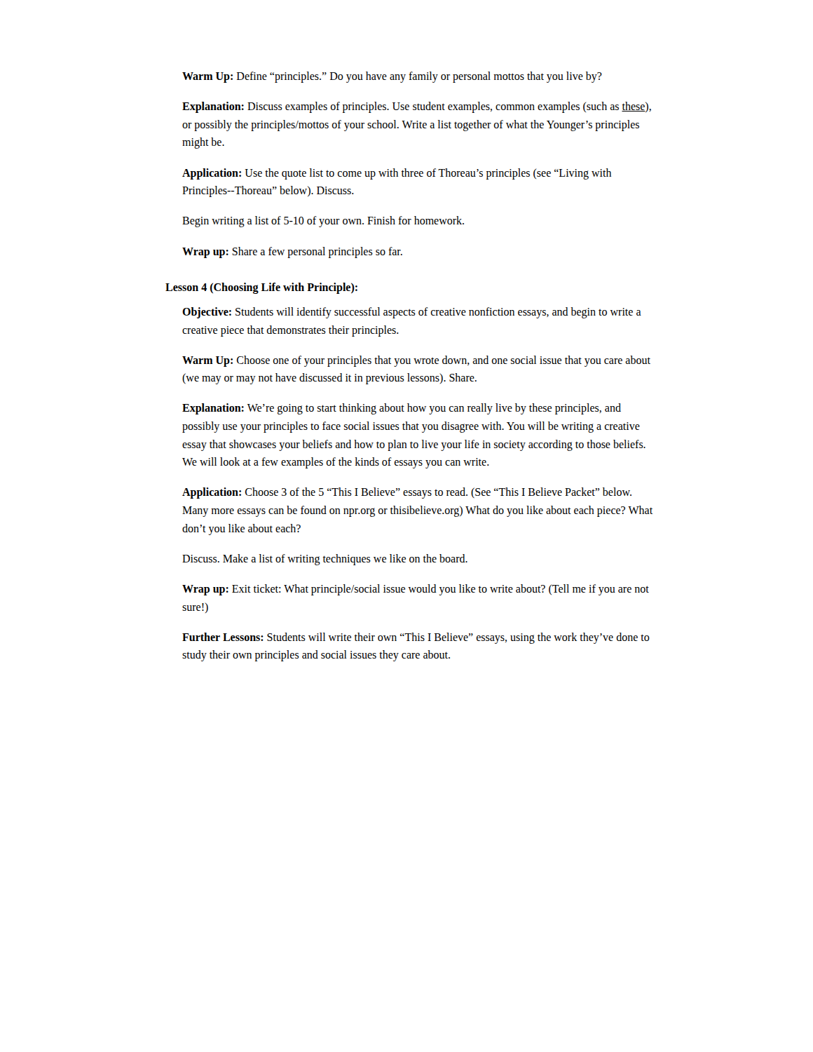Warm Up: Define “principles.” Do you have any family or personal mottos that you live by?
Explanation: Discuss examples of principles. Use student examples, common examples (such as these), or possibly the principles/mottos of your school. Write a list together of what the Younger’s principles might be.
Application: Use the quote list to come up with three of Thoreau’s principles (see “Living with Principles--Thoreau” below). Discuss.
Begin writing a list of 5-10 of your own. Finish for homework.
Wrap up: Share a few personal principles so far.
Lesson 4 (Choosing Life with Principle):
Objective: Students will identify successful aspects of creative nonfiction essays, and begin to write a creative piece that demonstrates their principles.
Warm Up: Choose one of your principles that you wrote down, and one social issue that you care about (we may or may not have discussed it in previous lessons). Share.
Explanation: We’re going to start thinking about how you can really live by these principles, and possibly use your principles to face social issues that you disagree with. You will be writing a creative essay that showcases your beliefs and how to plan to live your life in society according to those beliefs. We will look at a few examples of the kinds of essays you can write.
Application: Choose 3 of the 5 “This I Believe” essays to read. (See “This I Believe Packet” below. Many more essays can be found on npr.org or thisibelieve.org) What do you like about each piece? What don’t you like about each?
Discuss. Make a list of writing techniques we like on the board.
Wrap up: Exit ticket: What principle/social issue would you like to write about? (Tell me if you are not sure!)
Further Lessons: Students will write their own “This I Believe” essays, using the work they’ve done to study their own principles and social issues they care about.